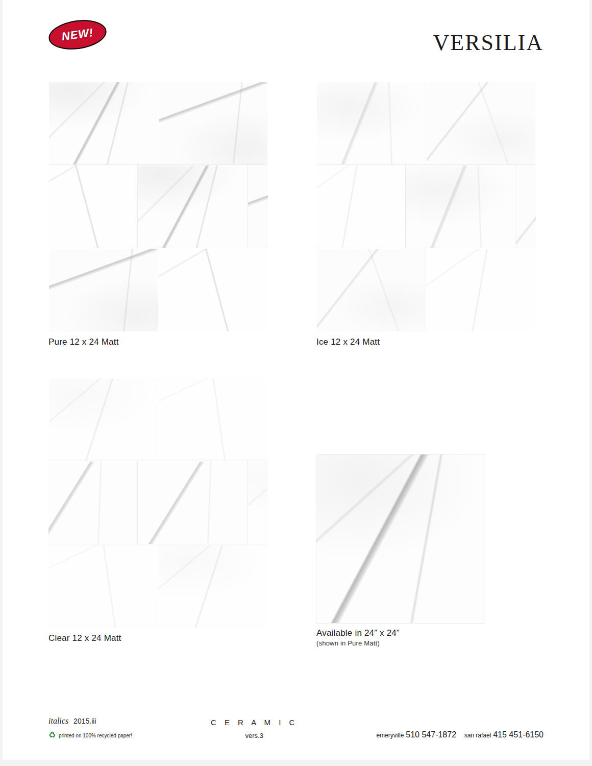NEW!
VERSILIA
Pure 12 x 24 Matt
Ice 12 x 24 Matt
Clear 12 x 24 Matt
Available in 24” x 24” (shown in Pure Matt)
italics2015.iii
♻ printed on 100% recycled paper!
C E R A M I C
vers.3
emeryville 510 547-1872 san rafael 415 451-6150